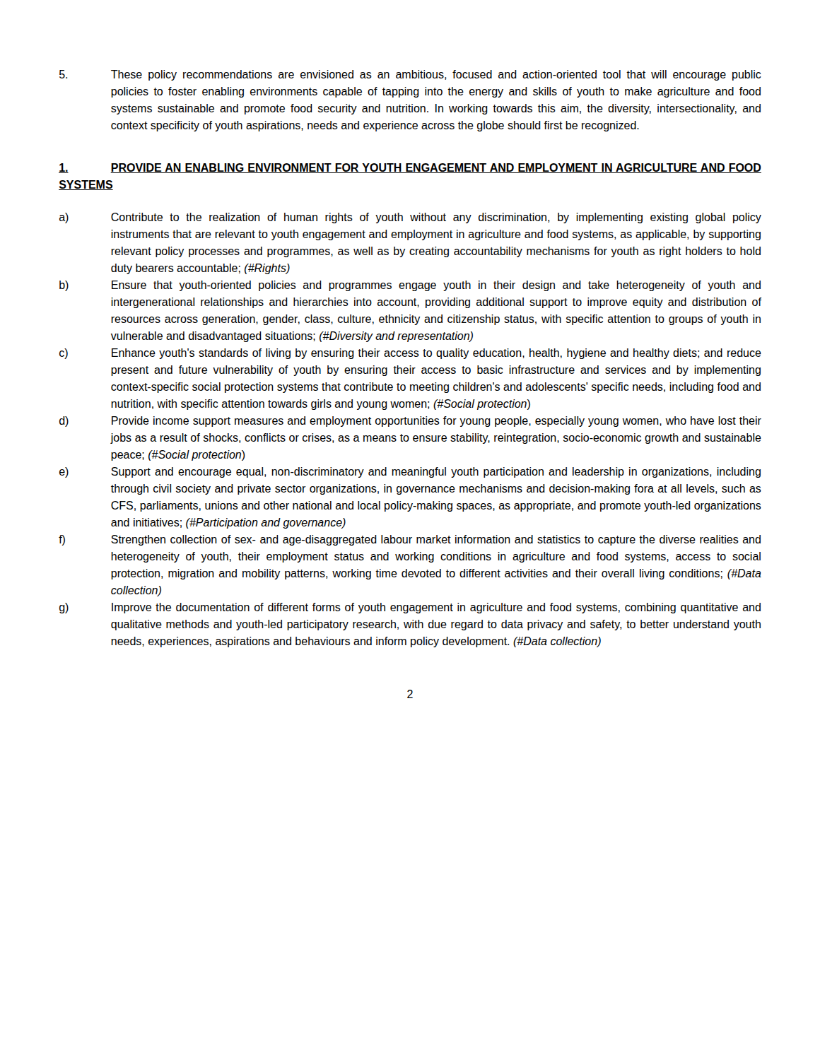5. These policy recommendations are envisioned as an ambitious, focused and action-oriented tool that will encourage public policies to foster enabling environments capable of tapping into the energy and skills of youth to make agriculture and food systems sustainable and promote food security and nutrition. In working towards this aim, the diversity, intersectionality, and context specificity of youth aspirations, needs and experience across the globe should first be recognized.
1. PROVIDE AN ENABLING ENVIRONMENT FOR YOUTH ENGAGEMENT AND EMPLOYMENT IN AGRICULTURE AND FOOD SYSTEMS
a) Contribute to the realization of human rights of youth without any discrimination, by implementing existing global policy instruments that are relevant to youth engagement and employment in agriculture and food systems, as applicable, by supporting relevant policy processes and programmes, as well as by creating accountability mechanisms for youth as right holders to hold duty bearers accountable; (#Rights)
b) Ensure that youth-oriented policies and programmes engage youth in their design and take heterogeneity of youth and intergenerational relationships and hierarchies into account, providing additional support to improve equity and distribution of resources across generation, gender, class, culture, ethnicity and citizenship status, with specific attention to groups of youth in vulnerable and disadvantaged situations; (#Diversity and representation)
c) Enhance youth's standards of living by ensuring their access to quality education, health, hygiene and healthy diets; and reduce present and future vulnerability of youth by ensuring their access to basic infrastructure and services and by implementing context-specific social protection systems that contribute to meeting children's and adolescents' specific needs, including food and nutrition, with specific attention towards girls and young women; (#Social protection)
d) Provide income support measures and employment opportunities for young people, especially young women, who have lost their jobs as a result of shocks, conflicts or crises, as a means to ensure stability, reintegration, socio-economic growth and sustainable peace; (#Social protection)
e) Support and encourage equal, non-discriminatory and meaningful youth participation and leadership in organizations, including through civil society and private sector organizations, in governance mechanisms and decision-making fora at all levels, such as CFS, parliaments, unions and other national and local policy-making spaces, as appropriate, and promote youth-led organizations and initiatives; (#Participation and governance)
f) Strengthen collection of sex- and age-disaggregated labour market information and statistics to capture the diverse realities and heterogeneity of youth, their employment status and working conditions in agriculture and food systems, access to social protection, migration and mobility patterns, working time devoted to different activities and their overall living conditions; (#Data collection)
g) Improve the documentation of different forms of youth engagement in agriculture and food systems, combining quantitative and qualitative methods and youth-led participatory research, with due regard to data privacy and safety, to better understand youth needs, experiences, aspirations and behaviours and inform policy development. (#Data collection)
2